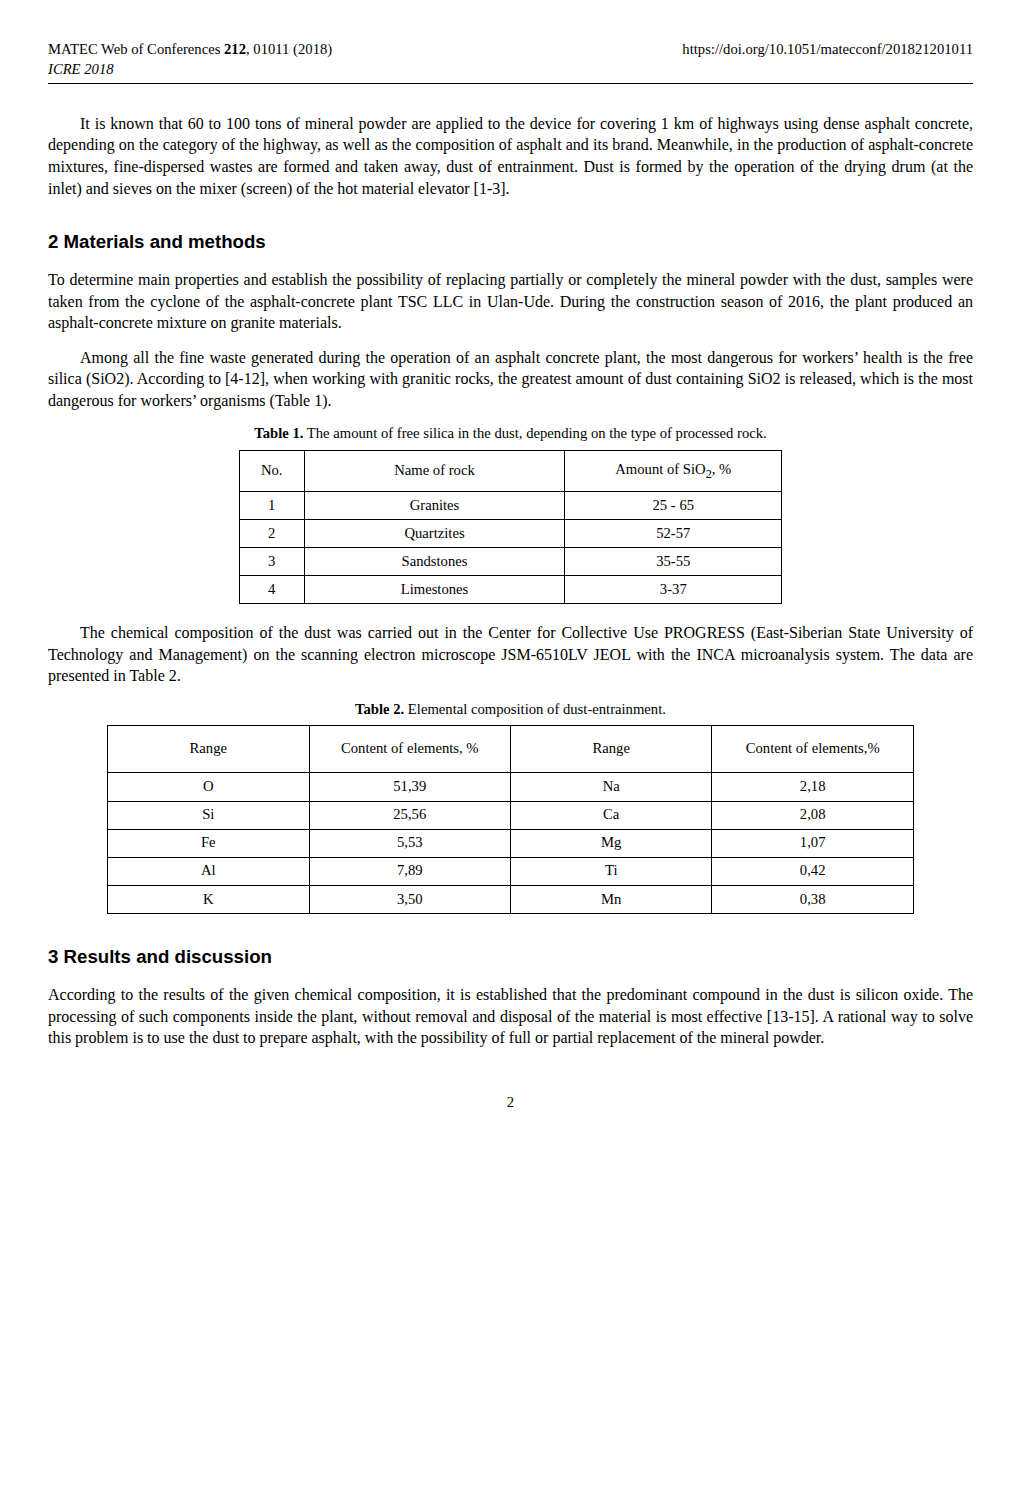MATEC Web of Conferences 212, 01011 (2018)
ICRE 2018
https://doi.org/10.1051/matecconf/201821201011
It is known that 60 to 100 tons of mineral powder are applied to the device for covering 1 km of highways using dense asphalt concrete, depending on the category of the highway, as well as the composition of asphalt and its brand. Meanwhile, in the production of asphalt-concrete mixtures, fine-dispersed wastes are formed and taken away, dust of entrainment. Dust is formed by the operation of the drying drum (at the inlet) and sieves on the mixer (screen) of the hot material elevator [1-3].
2 Materials and methods
To determine main properties and establish the possibility of replacing partially or completely the mineral powder with the dust, samples were taken from the cyclone of the asphalt-concrete plant TSC LLC in Ulan-Ude. During the construction season of 2016, the plant produced an asphalt-concrete mixture on granite materials.
Among all the fine waste generated during the operation of an asphalt concrete plant, the most dangerous for workers’ health is the free silica (SiO2). According to [4-12], when working with granitic rocks, the greatest amount of dust containing SiO2 is released, which is the most dangerous for workers’ organisms (Table 1).
Table 1. The amount of free silica in the dust, depending on the type of processed rock.
| No. | Name of rock | Amount of SiO 2 , % |
| 1 | Granites | 25 - 65 |
| 2 | Quartzites | 52-57 |
| 3 | Sandstones | 35-55 |
| 4 | Limestones | 3-37 |
The chemical composition of the dust was carried out in the Center for Collective Use PROGRESS (East-Siberian State University of Technology and Management) on the scanning electron microscope JSM-6510LV JEOL with the INCA microanalysis system. The data are presented in Table 2.
Table 2. Elemental composition of dust-entrainment.
| Range | Content of elements, % | Range | Content of elements,% |
| O | 51,39 | Na | 2,18 |
| Si | 25,56 | Ca | 2,08 |
| Fe | 5,53 | Mg | 1,07 |
| Al | 7,89 | Ti | 0,42 |
| K | 3,50 | Mn | 0,38 |
3 Results and discussion
According to the results of the given chemical composition, it is established that the predominant compound in the dust is silicon oxide. The processing of such components inside the plant, without removal and disposal of the material is most effective [13-15]. A rational way to solve this problem is to use the dust to prepare asphalt, with the possibility of full or partial replacement of the mineral powder.
2